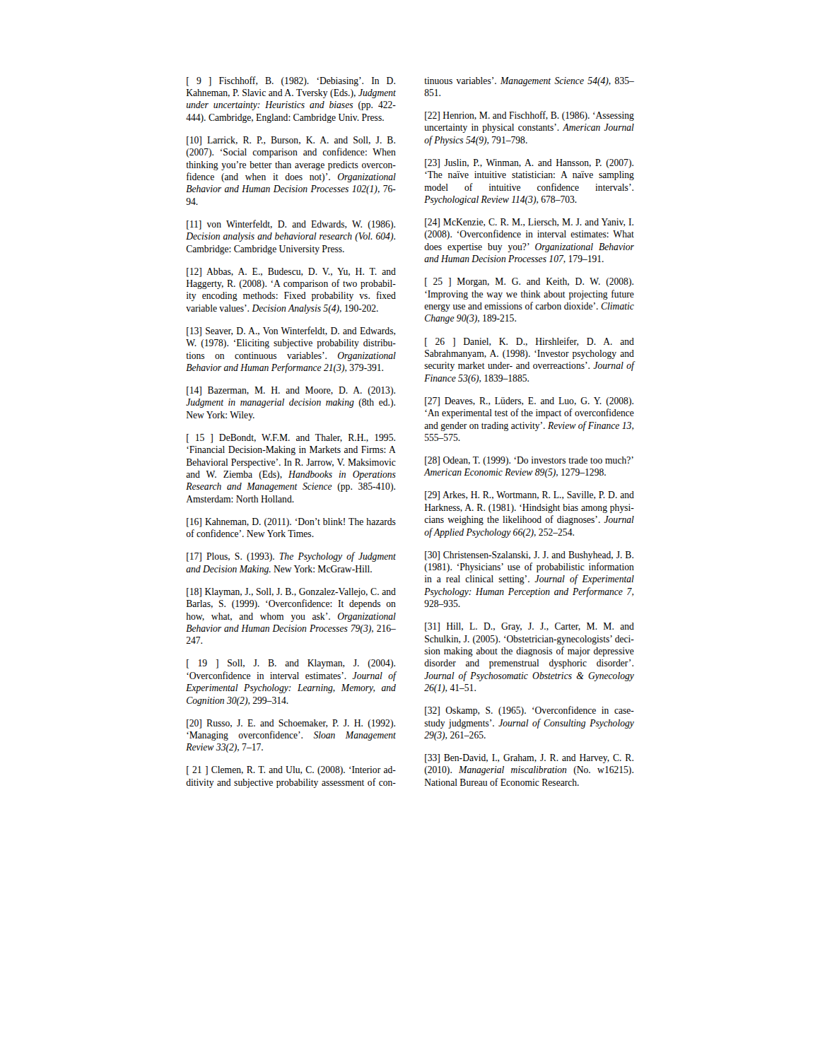[ 9 ] Fischhoff, B. (1982). ‘Debiasing’. In D. Kahneman, P. Slavic and A. Tversky (Eds.), Judgment under uncertainty: Heuristics and biases (pp. 422-444). Cambridge, England: Cambridge Univ. Press.
[10] Larrick, R. P., Burson, K. A. and Soll, J. B. (2007). ‘Social comparison and confidence: When thinking you’re better than average predicts overconfidence (and when it does not)’. Organizational Behavior and Human Decision Processes 102(1), 76-94.
[11] von Winterfeldt, D. and Edwards, W. (1986). Decision analysis and behavioral research (Vol. 604). Cambridge: Cambridge University Press.
[12] Abbas, A. E., Budescu, D. V., Yu, H. T. and Haggerty, R. (2008). ‘A comparison of two probability encoding methods: Fixed probability vs. fixed variable values’. Decision Analysis 5(4), 190-202.
[13] Seaver, D. A., Von Winterfeldt, D. and Edwards, W. (1978). ‘Eliciting subjective probability distributions on continuous variables’. Organizational Behavior and Human Performance 21(3), 379-391.
[14] Bazerman, M. H. and Moore, D. A. (2013). Judgment in managerial decision making (8th ed.). New York: Wiley.
[ 15 ] DeBondt, W.F.M. and Thaler, R.H., 1995. ‘Financial Decision-Making in Markets and Firms: A Behavioral Perspective’. In R. Jarrow, V. Maksimovic and W. Ziemba (Eds), Handbooks in Operations Research and Management Science (pp. 385-410). Amsterdam: North Holland.
[16] Kahneman, D. (2011). ‘Don’t blink! The hazards of confidence’. New York Times.
[17] Plous, S. (1993). The Psychology of Judgment and Decision Making. New York: McGraw-Hill.
[18] Klayman, J., Soll, J. B., Gonzalez-Vallejo, C. and Barlas, S. (1999). ‘Overconfidence: It depends on how, what, and whom you ask’. Organizational Behavior and Human Decision Processes 79(3), 216–247.
[ 19 ] Soll, J. B. and Klayman, J. (2004). ‘Overconfidence in interval estimates’. Journal of Experimental Psychology: Learning, Memory, and Cognition 30(2), 299–314.
[20] Russo, J. E. and Schoemaker, P. J. H. (1992). ‘Managing overconfidence’. Sloan Management Review 33(2), 7–17.
[ 21 ] Clemen, R. T. and Ulu, C. (2008). ‘Interior additivity and subjective probability assessment of continuous variables’. Management Science 54(4), 835–851.
[22] Henrion, M. and Fischhoff, B. (1986). ‘Assessing uncertainty in physical constants’. American Journal of Physics 54(9), 791–798.
[23] Juslin, P., Winman, A. and Hansson, P. (2007). ‘The naïve intuitive statistician: A naïve sampling model of intuitive confidence intervals’. Psychological Review 114(3), 678–703.
[24] McKenzie, C. R. M., Liersch, M. J. and Yaniv, I. (2008). ‘Overconfidence in interval estimates: What does expertise buy you?’ Organizational Behavior and Human Decision Processes 107, 179–191.
[ 25 ] Morgan, M. G. and Keith, D. W. (2008). ‘Improving the way we think about projecting future energy use and emissions of carbon dioxide’. Climatic Change 90(3), 189-215.
[ 26 ] Daniel, K. D., Hirshleifer, D. A. and Sabrahmanyam, A. (1998). ‘Investor psychology and security market under- and overreactions’. Journal of Finance 53(6), 1839–1885.
[27] Deaves, R., Lüders, E. and Luo, G. Y. (2008). ‘An experimental test of the impact of overconfidence and gender on trading activity’. Review of Finance 13, 555–575.
[28] Odean, T. (1999). ‘Do investors trade too much?’ American Economic Review 89(5), 1279–1298.
[29] Arkes, H. R., Wortmann, R. L., Saville, P. D. and Harkness, A. R. (1981). ‘Hindsight bias among physicians weighing the likelihood of diagnoses’. Journal of Applied Psychology 66(2), 252–254.
[30] Christensen-Szalanski, J. J. and Bushyhead, J. B. (1981). ‘Physicians’ use of probabilistic information in a real clinical setting’. Journal of Experimental Psychology: Human Perception and Performance 7, 928–935.
[31] Hill, L. D., Gray, J. J., Carter, M. M. and Schulkin, J. (2005). ‘Obstetrician-gynecologists’ decision making about the diagnosis of major depressive disorder and premenstrual dysphoric disorder’. Journal of Psychosomatic Obstetrics & Gynecology 26(1), 41–51.
[32] Oskamp, S. (1965). ‘Overconfidence in case-study judgments’. Journal of Consulting Psychology 29(3), 261–265.
[33] Ben-David, I., Graham, J. R. and Harvey, C. R. (2010). Managerial miscalibration (No. w16215). National Bureau of Economic Research.